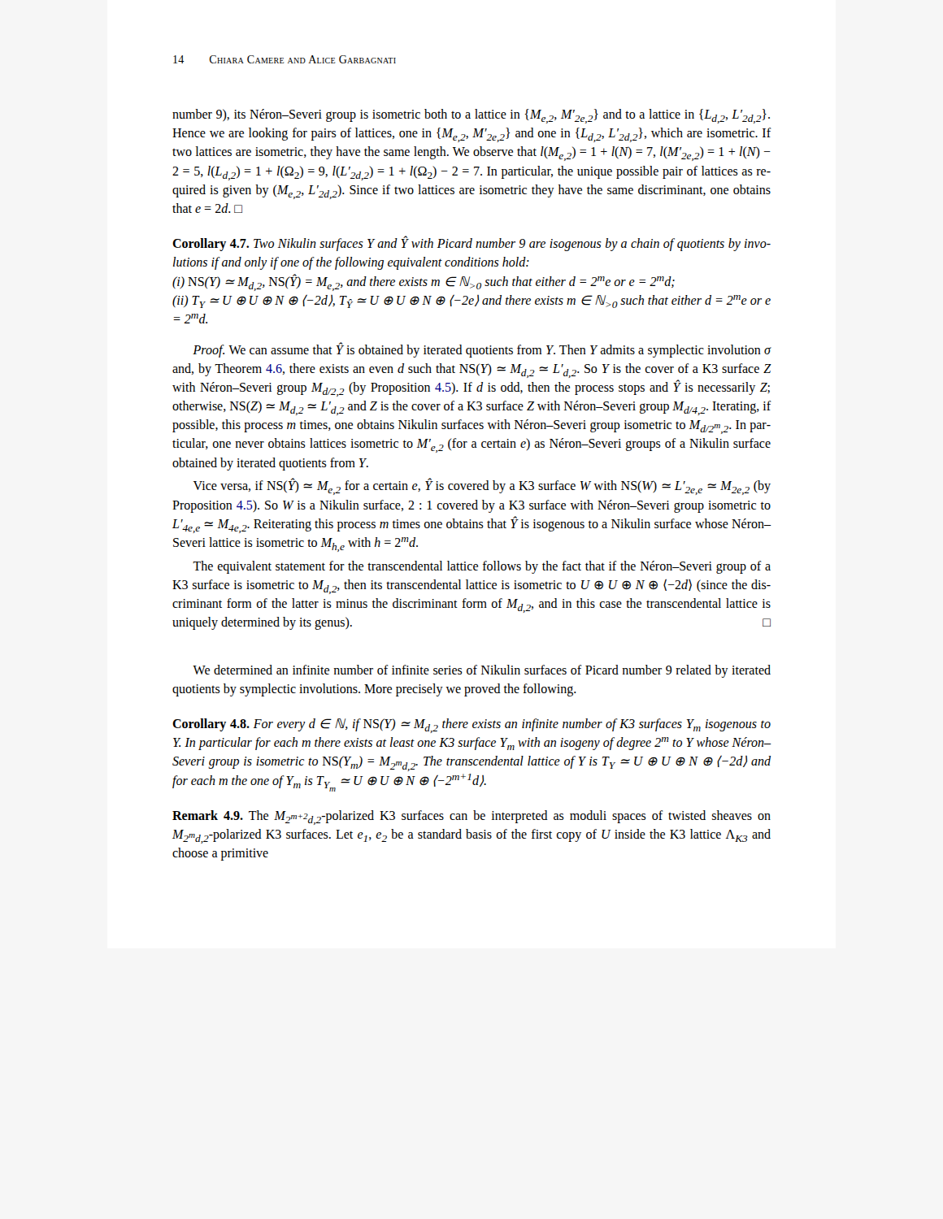14 Chiara Camere and Alice Garbagnati
number 9), its Néron–Severi group is isometric both to a lattice in {Me,2, M′2e,2} and to a lattice in {Ld,2, L′2d,2}. Hence we are looking for pairs of lattices, one in {Me,2, M′2e,2} and one in {Ld,2, L′2d,2}, which are isometric. If two lattices are isometric, they have the same length. We observe that l(Me,2) = 1 + l(N) = 7, l(M′2e,2) = 1 + l(N) − 2 = 5, l(Ld,2) = 1 + l(Ω2) = 9, l(L′2d,2) = 1 + l(Ω2) − 2 = 7. In particular, the unique possible pair of lattices as required is given by (Me,2, L′2d,2). Since if two lattices are isometric they have the same discriminant, one obtains that e = 2d. □
Corollary 4.7. Two Nikulin surfaces Y and Ŷ with Picard number 9 are isogenous by a chain of quotients by involutions if and only if one of the following equivalent conditions hold:
(i) NS(Y) ≃ Md,2, NS(Ŷ) = Me,2, and there exists m ∈ ℕ>0 such that either d = 2me or e = 2md;
(ii) TY ≃ U ⊕ U ⊕ N ⊕ ⟨−2d⟩, TŶ ≃ U ⊕ U ⊕ N ⊕ ⟨−2e⟩ and there exists m ∈ ℕ>0 such that either d = 2me or e = 2md.
Proof. We can assume that Ŷ is obtained by iterated quotients from Y. Then Y admits a symplectic involution σ and, by Theorem 4.6, there exists an even d such that NS(Y) ≃ Md,2 ≃ L′d,2. So Y is the cover of a K3 surface Z with Néron–Severi group Md/2,2 (by Proposition 4.5). If d is odd, then the process stops and Ŷ is necessarily Z; otherwise, NS(Z) ≃ Md,2 ≃ L′d,2 and Z is the cover of a K3 surface Z with Néron–Severi group Md/4,2. Iterating, if possible, this process m times, one obtains Nikulin surfaces with Néron–Severi group isometric to Md/2m,2. In particular, one never obtains lattices isometric to M′e,2 (for a certain e) as Néron–Severi groups of a Nikulin surface obtained by iterated quotients from Y.
Vice versa, if NS(Ŷ) ≃ Me,2 for a certain e, Ŷ is covered by a K3 surface W with NS(W) ≃ L′2e,e ≃ M2e,2 (by Proposition 4.5). So W is a Nikulin surface, 2 : 1 covered by a K3 surface with Néron–Severi group isometric to L′4e,e ≃ M4e,2. Reiterating this process m times one obtains that Ŷ is isogenous to a Nikulin surface whose Néron–Severi lattice is isometric to Mh,e with h = 2md.
The equivalent statement for the transcendental lattice follows by the fact that if the Néron–Severi group of a K3 surface is isometric to Md,2, then its transcendental lattice is isometric to U ⊕ U ⊕ N ⊕ ⟨−2d⟩ (since the discriminant form of the latter is minus the discriminant form of Md,2, and in this case the transcendental lattice is uniquely determined by its genus). □
We determined an infinite number of infinite series of Nikulin surfaces of Picard number 9 related by iterated quotients by symplectic involutions. More precisely we proved the following.
Corollary 4.8. For every d ∈ ℕ, if NS(Y) ≃ Md,2 there exists an infinite number of K3 surfaces Ym isogenous to Y. In particular for each m there exists at least one K3 surface Ym with an isogeny of degree 2m to Y whose Néron–Severi group is isometric to NS(Ym) = M2md,2. The transcendental lattice of Y is TY ≃ U ⊕ U ⊕ N ⊕ ⟨−2d⟩ and for each m the one of Ym is TYm ≃ U ⊕ U ⊕ N ⊕ ⟨−2m+1d⟩.
Remark 4.9. The M2m+2d,2-polarized K3 surfaces can be interpreted as moduli spaces of twisted sheaves on M2md,2-polarized K3 surfaces. Let e1, e2 be a standard basis of the first copy of U inside the K3 lattice ΛK3 and choose a primitive